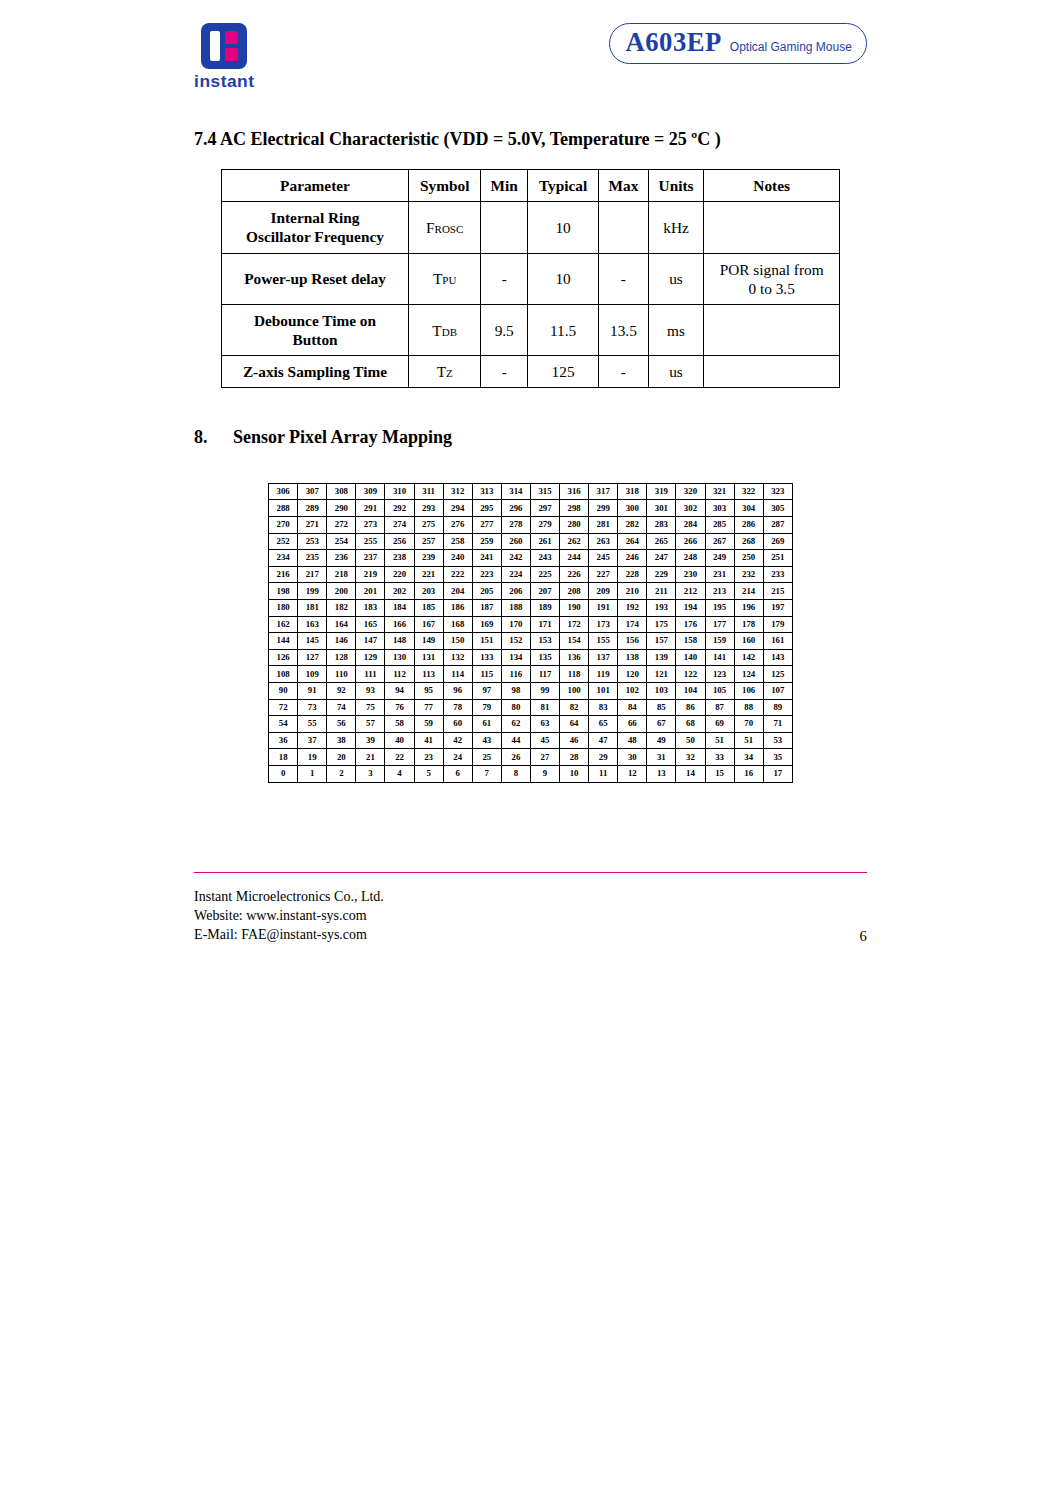instant
A603EP Optical Gaming Mouse
7.4 AC Electrical Characteristic (VDD = 5.0V, Temperature = 25 ºC )
| Parameter | Symbol | Min | Typical | Max | Units | Notes |
| --- | --- | --- | --- | --- | --- | --- |
| Internal Ring Oscillator Frequency | F rosc | | 10 | | kHz | |
| Power-up Reset delay | T pu | - | 10 | - | us | POR signal from 0 to 3.5 |
| Debounce Time on Button | T db | 9.5 | 11.5 | 13.5 | ms | |
| Z-axis Sampling Time | T z | - | 125 | - | us | |
8. Sensor Pixel Array Mapping
| 306 | 307 | 308 | 309 | 310 | 311 | 312 | 313 | 314 | 315 | 316 | 317 | 318 | 319 | 320 | 321 | 322 | 323 |
| 288 | 289 | 290 | 291 | 292 | 293 | 294 | 295 | 296 | 297 | 298 | 299 | 300 | 301 | 302 | 303 | 304 | 305 |
| 270 | 271 | 272 | 273 | 274 | 275 | 276 | 277 | 278 | 279 | 280 | 281 | 282 | 283 | 284 | 285 | 286 | 287 |
| 252 | 253 | 254 | 255 | 256 | 257 | 258 | 259 | 260 | 261 | 262 | 263 | 264 | 265 | 266 | 267 | 268 | 269 |
| 234 | 235 | 236 | 237 | 238 | 239 | 240 | 241 | 242 | 243 | 244 | 245 | 246 | 247 | 248 | 249 | 250 | 251 |
| 216 | 217 | 218 | 219 | 220 | 221 | 222 | 223 | 224 | 225 | 226 | 227 | 228 | 229 | 230 | 231 | 232 | 233 |
| 198 | 199 | 200 | 201 | 202 | 203 | 204 | 205 | 206 | 207 | 208 | 209 | 210 | 211 | 212 | 213 | 214 | 215 |
| 180 | 181 | 182 | 183 | 184 | 185 | 186 | 187 | 188 | 189 | 190 | 191 | 192 | 193 | 194 | 195 | 196 | 197 |
| 162 | 163 | 164 | 165 | 166 | 167 | 168 | 169 | 170 | 171 | 172 | 173 | 174 | 175 | 176 | 177 | 178 | 179 |
| 144 | 145 | 146 | 147 | 148 | 149 | 150 | 151 | 152 | 153 | 154 | 155 | 156 | 157 | 158 | 159 | 160 | 161 |
| 126 | 127 | 128 | 129 | 130 | 131 | 132 | 133 | 134 | 135 | 136 | 137 | 138 | 139 | 140 | 141 | 142 | 143 |
| 108 | 109 | 110 | 111 | 112 | 113 | 114 | 115 | 116 | 117 | 118 | 119 | 120 | 121 | 122 | 123 | 124 | 125 |
| 90 | 91 | 92 | 93 | 94 | 95 | 96 | 97 | 98 | 99 | 100 | 101 | 102 | 103 | 104 | 105 | 106 | 107 |
| 72 | 73 | 74 | 75 | 76 | 77 | 78 | 79 | 80 | 81 | 82 | 83 | 84 | 85 | 86 | 87 | 88 | 89 |
| 54 | 55 | 56 | 57 | 58 | 59 | 60 | 61 | 62 | 63 | 64 | 65 | 66 | 67 | 68 | 69 | 70 | 71 |
| 36 | 37 | 38 | 39 | 40 | 41 | 42 | 43 | 44 | 45 | 46 | 47 | 48 | 49 | 50 | 51 | 51 | 53 |
| 18 | 19 | 20 | 21 | 22 | 23 | 24 | 25 | 26 | 27 | 28 | 29 | 30 | 31 | 32 | 33 | 34 | 35 |
| 0 | 1 | 2 | 3 | 4 | 5 | 6 | 7 | 8 | 9 | 10 | 11 | 12 | 13 | 14 | 15 | 16 | 17 |
Instant Microelectronics Co., Ltd.
Website: www.instant-sys.com
E-Mail: FAE@instant-sys.com
6